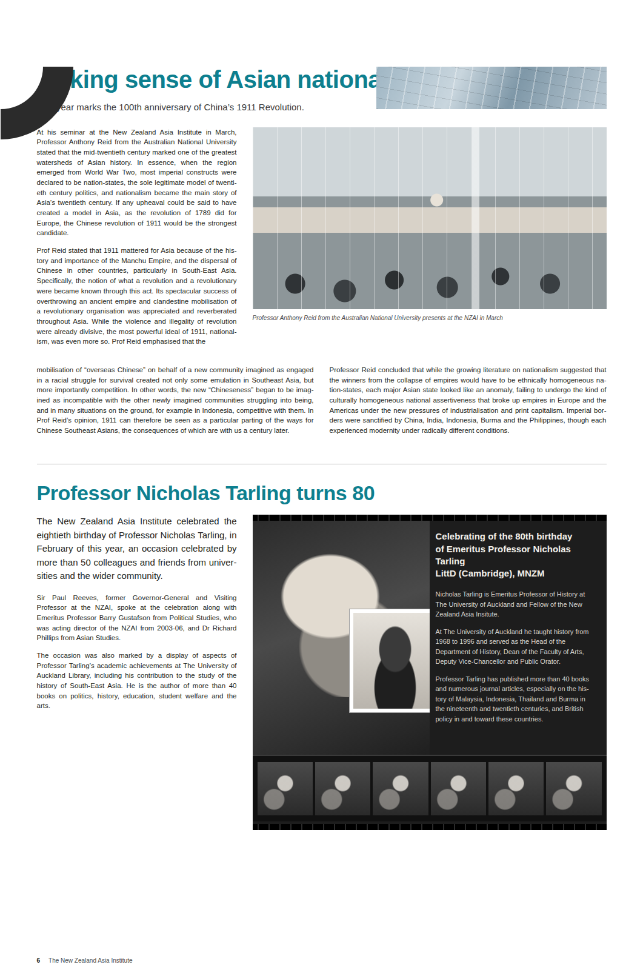Making sense of Asian nationalism
This year marks the 100th anniversary of China’s 1911 Revolution.
At his seminar at the New Zealand Asia Institute in March, Professor Anthony Reid from the Australian National University stated that the mid-twentieth century marked one of the greatest watersheds of Asian history. In essence, when the region emerged from World War Two, most imperial constructs were declared to be nation-states, the sole legitimate model of twentieth century politics, and nationalism became the main story of Asia’s twentieth century. If any upheaval could be said to have created a model in Asia, as the revolution of 1789 did for Europe, the Chinese revolution of 1911 would be the strongest candidate.
Prof Reid stated that 1911 mattered for Asia because of the history and importance of the Manchu Empire, and the dispersal of Chinese in other countries, particularly in South-East Asia. Specifically, the notion of what a revolution and a revolutionary were became known through this act. Its spectacular success of overthrowing an ancient empire and clandestine mobilisation of a revolutionary organisation was appreciated and reverberated throughout Asia. While the violence and illegality of revolution were already divisive, the most powerful ideal of 1911, nationalism, was even more so. Prof Reid emphasised that the
Professor Anthony Reid from the Australian National University presents at the NZAI in March
mobilisation of “overseas Chinese” on behalf of a new community imagined as engaged in a racial struggle for survival created not only some emulation in Southeast Asia, but more importantly competition. In other words, the new “Chineseness” began to be imagined as incompatible with the other newly imagined communities struggling into being, and in many situations on the ground, for example in Indonesia, competitive with them. In Prof Reid’s opinion, 1911 can therefore be seen as a particular parting of the ways for Chinese Southeast Asians, the consequences of which are with us a century later.
Professor Reid concluded that while the growing literature on nationalism suggested that the winners from the collapse of empires would have to be ethnically homogeneous nation-states, each major Asian state looked like an anomaly, failing to undergo the kind of culturally homogeneous national assertiveness that broke up empires in Europe and the Americas under the new pressures of industrialisation and print capitalism. Imperial borders were sanctified by China, India, Indonesia, Burma and the Philippines, though each experienced modernity under radically different conditions.
Professor Nicholas Tarling turns 80
The New Zealand Asia Institute celebrated the eightieth birthday of Professor Nicholas Tarling, in February of this year, an occasion celebrated by more than 50 colleagues and friends from universities and the wider community.
Sir Paul Reeves, former Governor-General and Visiting Professor at the NZAI, spoke at the celebration along with Emeritus Professor Barry Gustafson from Political Studies, who was acting director of the NZAI from 2003-06, and Dr Richard Phillips from Asian Studies.
The occasion was also marked by a display of aspects of Professor Tarling’s academic achievements at The University of Auckland Library, including his contribution to the study of the history of South-East Asia. He is the author of more than 40 books on politics, history, education, student welfare and the arts.
Celebrating of the 80th birthday
of Emeritus Professor Nicholas Tarling
LittD (Cambridge), MNZM
Nicholas Tarling is Emeritus Professor of History at The University of Auckland and Fellow of the New Zealand Asia Insitute.
At The University of Auckland he taught history from 1968 to 1996 and served as the Head of the Department of History, Dean of the Faculty of Arts, Deputy Vice-Chancellor and Public Orator.
Professor Tarling has published more than 40 books and numerous journal articles, especially on the history of Malaysia, Indonesia, Thailand and Burma in the nineteenth and twentieth centuries, and British policy in and toward these countries.
6 The New Zealand Asia Institute